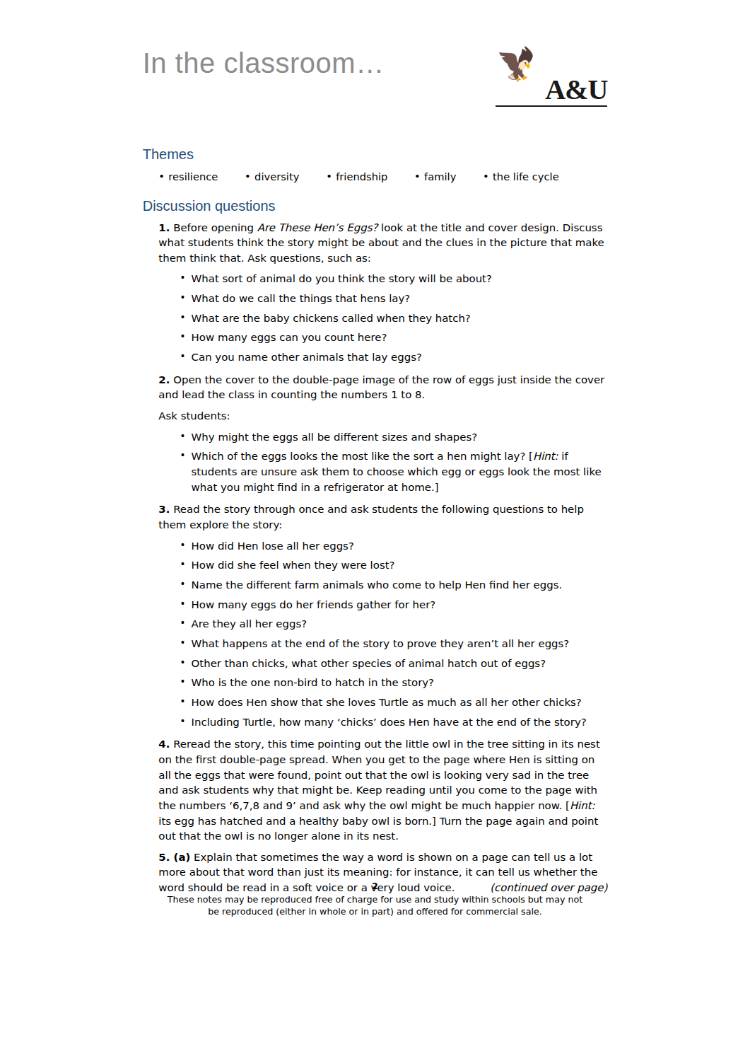In the classroom…
🦅 A&U
Themes
resilience
diversity
friendship
family
the life cycle
Discussion questions
1. Before opening Are These Hen’s Eggs? look at the title and cover design. Discuss what students think the story might be about and the clues in the picture that make them think that. Ask questions, such as:
What sort of animal do you think the story will be about?
What do we call the things that hens lay?
What are the baby chickens called when they hatch?
How many eggs can you count here?
Can you name other animals that lay eggs?
2. Open the cover to the double-page image of the row of eggs just inside the cover and lead the class in counting the numbers 1 to 8.
Ask students:
Why might the eggs all be different sizes and shapes?
Which of the eggs looks the most like the sort a hen might lay? [Hint: if students are unsure ask them to choose which egg or eggs look the most like what you might find in a refrigerator at home.]
3. Read the story through once and ask students the following questions to help them explore the story:
How did Hen lose all her eggs?
How did she feel when they were lost?
Name the different farm animals who come to help Hen find her eggs.
How many eggs do her friends gather for her?
Are they all her eggs?
What happens at the end of the story to prove they aren’t all her eggs?
Other than chicks, what other species of animal hatch out of eggs?
Who is the one non-bird to hatch in the story?
How does Hen show that she loves Turtle as much as all her other chicks?
Including Turtle, how many ‘chicks’ does Hen have at the end of the story?
4. Reread the story, this time pointing out the little owl in the tree sitting in its nest on the first double-page spread. When you get to the page where Hen is sitting on all the eggs that were found, point out that the owl is looking very sad in the tree and ask students why that might be. Keep reading until you come to the page with the numbers ‘6,7,8 and 9’ and ask why the owl might be much happier now. [Hint: its egg has hatched and a healthy baby owl is born.] Turn the page again and point out that the owl is no longer alone in its nest.
5. (a) Explain that sometimes the way a word is shown on a page can tell us a lot more about that word than just its meaning: for instance, it can tell us whether the word should be read in a soft voice or a very loud voice. (continued over page)
2
These notes may be reproduced free of charge for use and study within schools but may not
be reproduced (either in whole or in part) and offered for commercial sale.